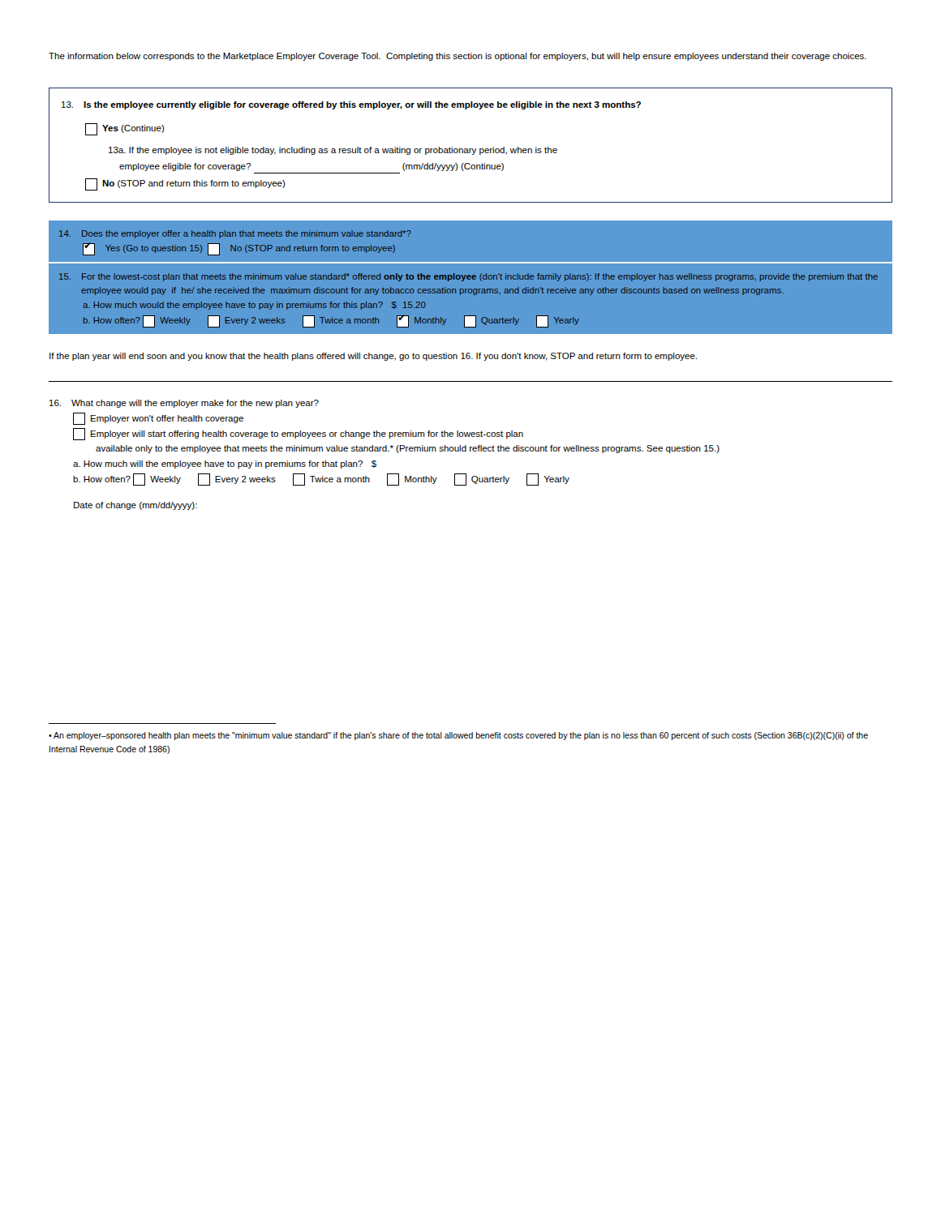The information below corresponds to the Marketplace Employer Coverage Tool. Completing this section is optional for employers, but will help ensure employees understand their coverage choices.
13. Is the employee currently eligible for coverage offered by this employer, or will the employee be eligible in the next 3 months?
Yes (Continue)
13a. If the employee is not eligible today, including as a result of a waiting or probationary period, when is the
employee eligible for coverage? (mm/dd/yyyy) (Continue)
No (STOP and return this form to employee)
14. Does the employer offer a health plan that meets the minimum value standard*?
Yes (Go to question 15) No (STOP and return form to employee)
15. For the lowest-cost plan that meets the minimum value standard* offered only to the employee (don't include family plans): If the employer has wellness programs, provide the premium that the employee would pay if he/ she received the maximum discount for any tobacco cessation programs, and didn't receive any other discounts based on wellness programs.
a. How much would the employee have to pay in premiums for this plan? $ 15.20
b. How often? Weekly Every 2 weeks Twice a month Monthly Quarterly Yearly
If the plan year will end soon and you know that the health plans offered will change, go to question 16. If you don't know, STOP and return form to employee.
16. What change will the employer make for the new plan year?
Employer won't offer health coverage
Employer will start offering health coverage to employees or change the premium for the lowest-cost plan
available only to the employee that meets the minimum value standard.* (Premium should reflect the discount for wellness programs. See question 15.)
a. How much will the employee have to pay in premiums for that plan? $
b. How often? Weekly Every 2 weeks Twice a month Monthly Quarterly Yearly
Date of change (mm/dd/yyyy):
• An employer–sponsored health plan meets the "minimum value standard" if the plan's share of the total allowed benefit costs covered by the plan is no less than 60 percent of such costs (Section 36B(c)(2)(C)(ii) of the Internal Revenue Code of 1986)